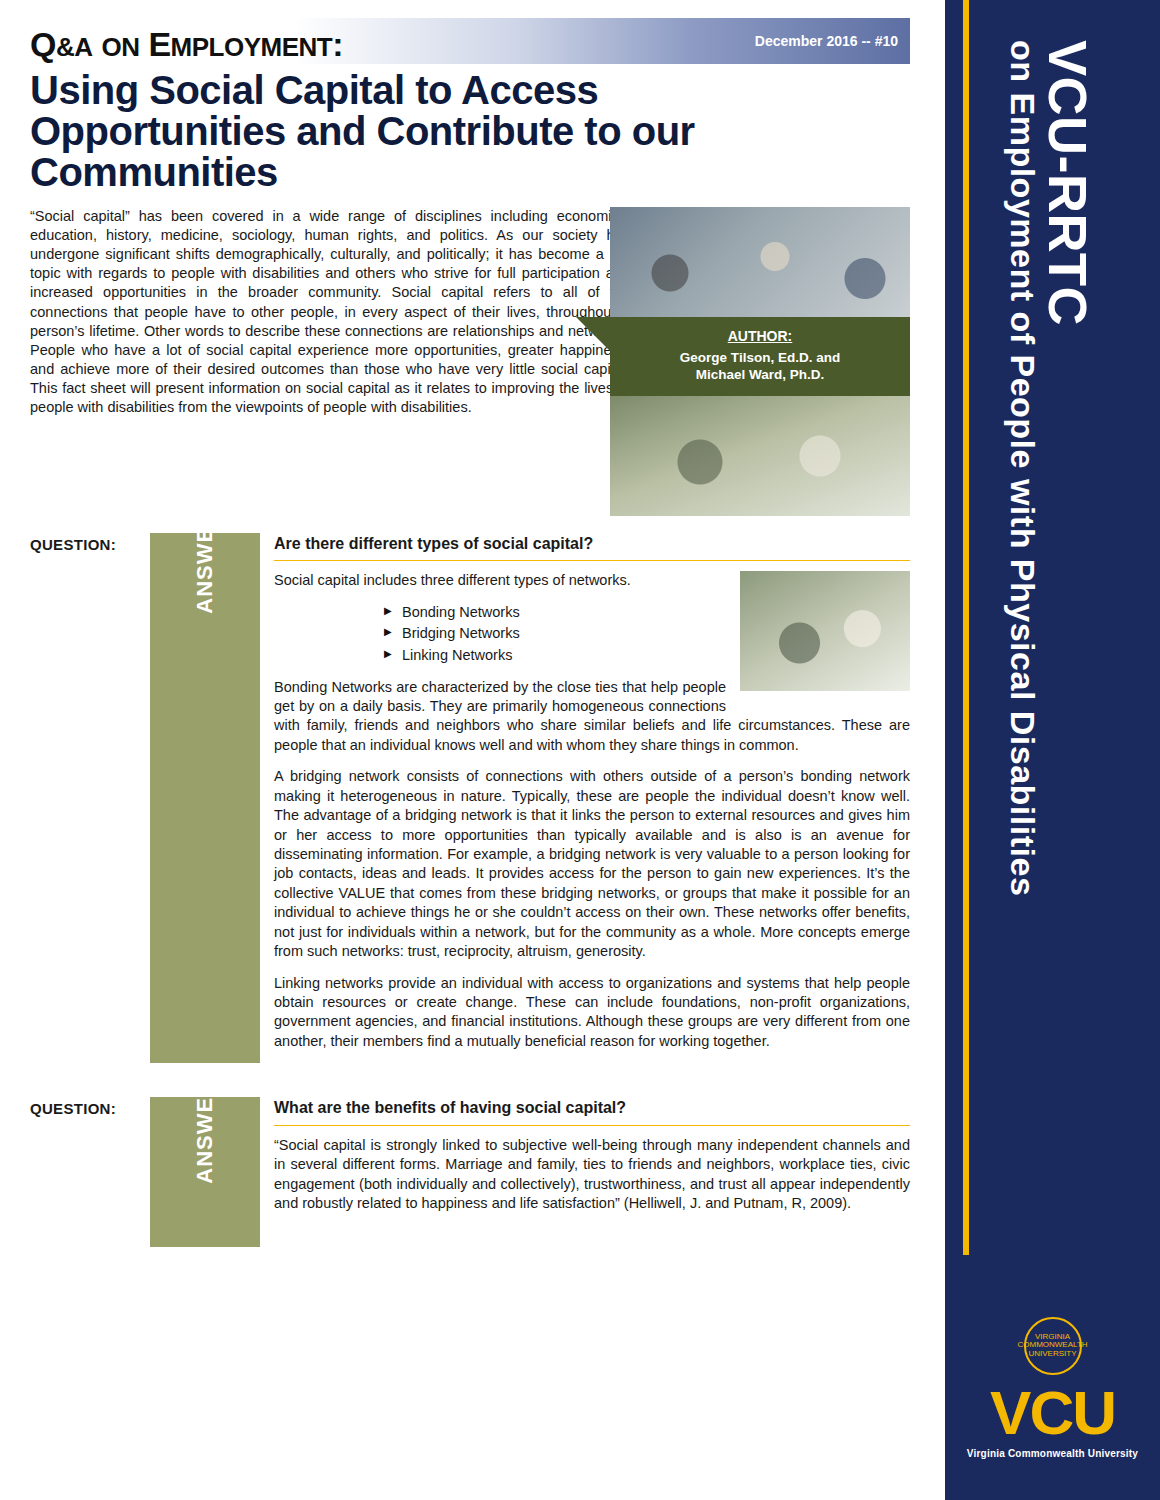VCU-RRTC on Employment of People with Physical Disabilities
VIRGINIA
COMMONWEALTH
UNIVERSITY
VCU
Virginia Commonwealth University
December 2016 -- #10
Q&A ON EMPLOYMENT:
Using Social Capital to Access Opportunities and Contribute to our Communities
AUTHOR:
George Tilson, Ed.D. and
Michael Ward, Ph.D.
“Social capital” has been covered in a wide range of disciplines including economics, education, history, medicine, sociology, human rights, and politics. As our society has undergone significant shifts demographically, culturally, and politically; it has become a hot topic with regards to people with disabilities and others who strive for full participation and increased opportunities in the broader community. Social capital refers to all of the connections that people have to other people, in every aspect of their lives, throughout a person’s lifetime. Other words to describe these connections are relationships and networks. People who have a lot of social capital experience more opportunities, greater happiness, and achieve more of their desired outcomes than those who have very little social capital. This fact sheet will present information on social capital as it relates to improving the lives of people with disabilities from the viewpoints of people with disabilities.
QUESTION:
ANSWER
Are there different types of social capital?
Social capital includes three different types of networks.
Bonding Networks
Bridging Networks
Linking Networks
Bonding Networks are characterized by the close ties that help people get by on a daily basis. They are primarily homogeneous connections with family, friends and neighbors who share similar beliefs and life circumstances. These are people that an individual knows well and with whom they share things in common.
A bridging network consists of connections with others outside of a person’s bonding network making it heterogeneous in nature. Typically, these are people the individual doesn’t know well. The advantage of a bridging network is that it links the person to external resources and gives him or her access to more opportunities than typically available and is also is an avenue for disseminating information. For example, a bridging network is very valuable to a person looking for job contacts, ideas and leads. It provides access for the person to gain new experiences. It’s the collective VALUE that comes from these bridging networks, or groups that make it possible for an individual to achieve things he or she couldn’t access on their own. These networks offer benefits, not just for individuals within a network, but for the community as a whole. More concepts emerge from such networks: trust, reciprocity, altruism, generosity.
Linking networks provide an individual with access to organizations and systems that help people obtain resources or create change. These can include foundations, non-profit organizations, government agencies, and financial institutions. Although these groups are very different from one another, their members find a mutually beneficial reason for working together.
QUESTION:
ANSWER
What are the benefits of having social capital?
“Social capital is strongly linked to subjective well-being through many independent channels and in several different forms. Marriage and family, ties to friends and neighbors, workplace ties, civic engagement (both individually and collectively), trustworthiness, and trust all appear independently and robustly related to happiness and life satisfaction” (Helliwell, J. and Putnam, R, 2009).